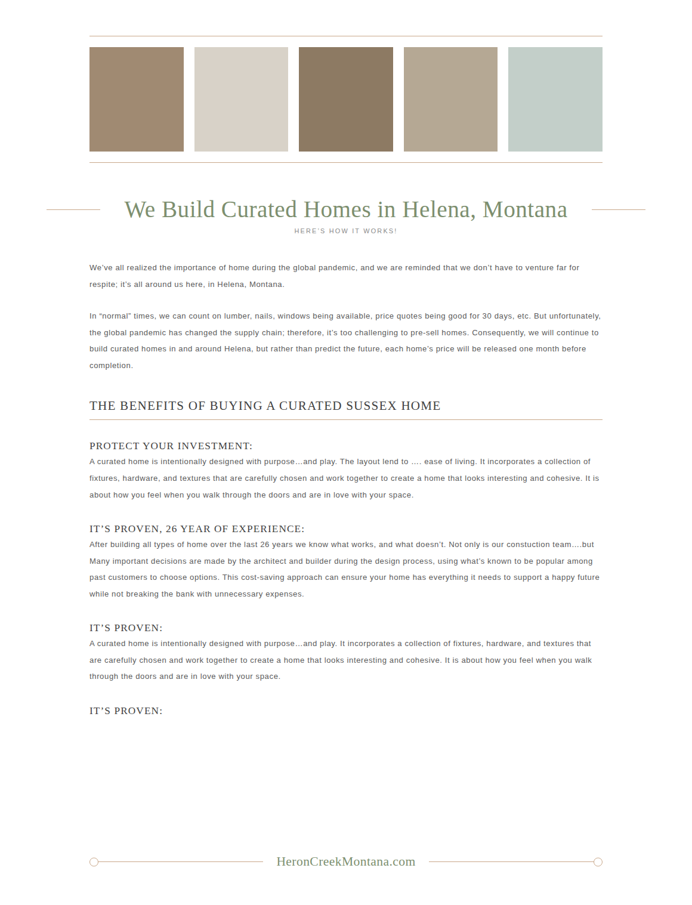We Build Curated Homes in Helena, Montana
HERE’S HOW IT WORKS!
We’ve all realized the importance of home during the global pandemic, and we are reminded that we don’t have to venture far for respite; it’s all around us here, in Helena, Montana.
In “normal” times, we can count on lumber, nails, windows being available, price quotes being good for 30 days, etc. But unfortunately, the global pandemic has changed the supply chain; therefore, it’s too challenging to pre-sell homes. Consequently, we will continue to build curated homes in and around Helena, but rather than predict the future, each home’s price will be released one month before completion.
THE BENEFITS OF BUYING A CURATED SUSSEX HOME
PROTECT YOUR INVESTMENT:
A curated home is intentionally designed with purpose…and play. The layout lend to …. ease of living. It incorporates a collection of fixtures, hardware, and textures that are carefully chosen and work together to create a home that looks interesting and cohesive. It is about how you feel when you walk through the doors and are in love with your space.
IT’S PROVEN, 26 YEAR OF EXPERIENCE:
After building all types of home over the last 26 years we know what works, and what doesn’t. Not only is our constuction team….but Many important decisions are made by the architect and builder during the design process, using what’s known to be popular among past customers to choose options. This cost-saving approach can ensure your home has everything it needs to support a happy future while not breaking the bank with unnecessary expenses.
IT’S PROVEN:
A curated home is intentionally designed with purpose…and play. It incorporates a collection of fixtures, hardware, and textures that are carefully chosen and work together to create a home that looks interesting and cohesive. It is about how you feel when you walk through the doors and are in love with your space.
IT’S PROVEN:
HeronCreekMontana.com